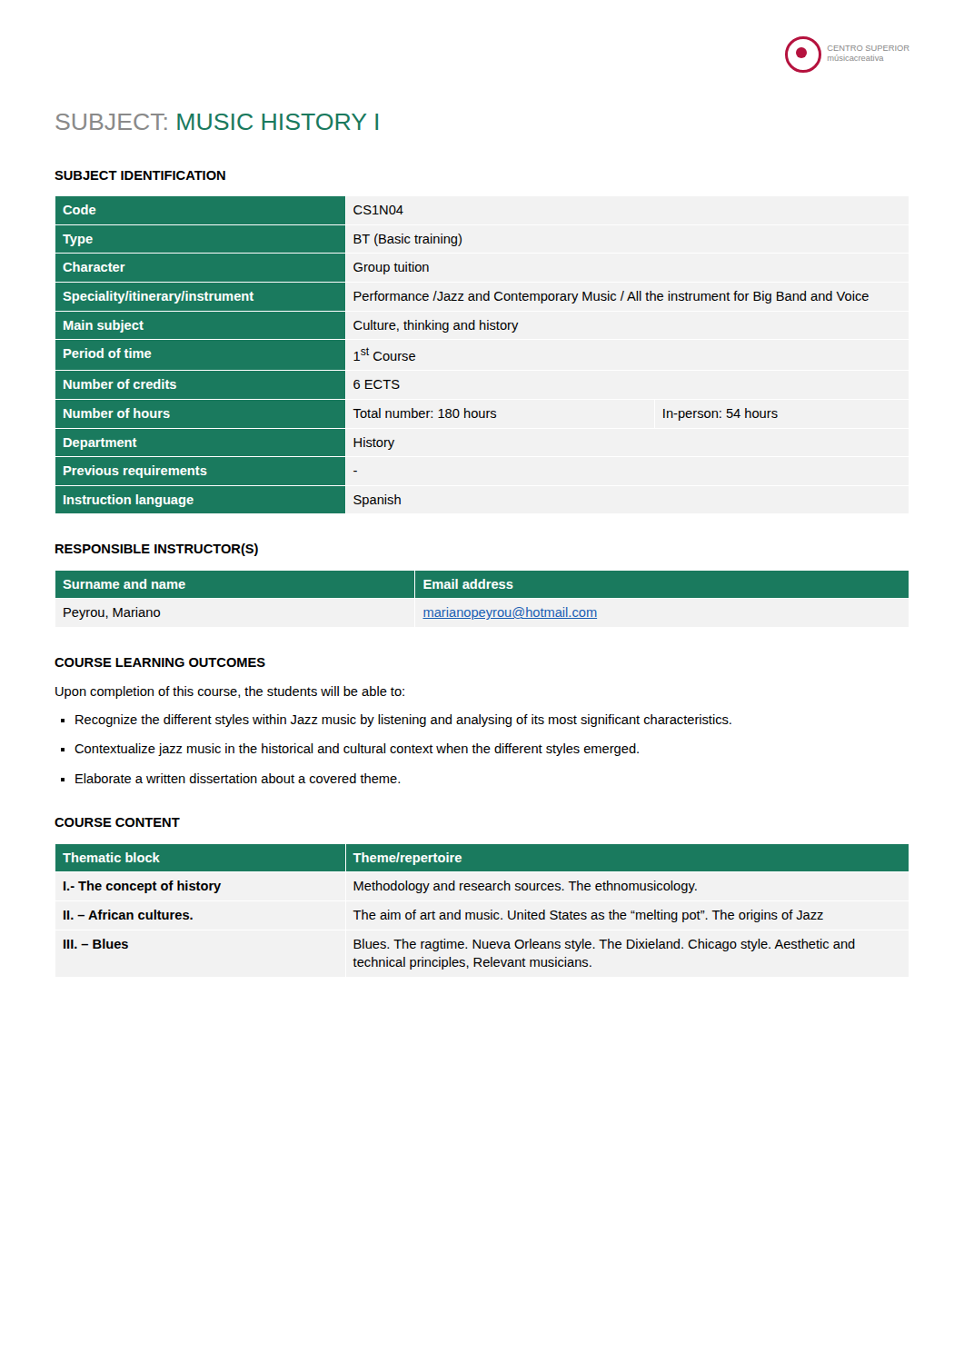CENTRO SUPERIOR
músicacreativa
SUBJECT: MUSIC HISTORY I
SUBJECT IDENTIFICATION
| Code | CS1N04 |
| Type | BT (Basic training) |
| Character | Group tuition |
| Speciality/itinerary/instrument | Performance /Jazz and Contemporary Music / All the instrument for Big Band and Voice |
| Main subject | Culture, thinking and history |
| Period of time | 1 st Course |
| Number of credits | 6 ECTS |
| Number of hours | Total number: 180 hours | In-person: 54 hours |
| Department | History |
| Previous requirements | - |
| Instruction language | Spanish |
RESPONSIBLE INSTRUCTOR(S)
| Surname and name | Email address |
| Peyrou, Mariano | marianopeyrou@hotmail.com |
COURSE LEARNING OUTCOMES
Upon completion of this course, the students will be able to:
Recognize the different styles within Jazz music by listening and analysing of its most significant characteristics.
Contextualize jazz music in the historical and cultural context when the different styles emerged.
Elaborate a written dissertation about a covered theme.
COURSE CONTENT
| Thematic block | Theme/repertoire |
| I.- The concept of history | Methodology and research sources. The ethnomusicology. |
| II. – African cultures. | The aim of art and music. United States as the “melting pot”. The origins of Jazz |
| III. – Blues | Blues. The ragtime. Nueva Orleans style. The Dixieland. Chicago style. Aesthetic and technical principles, Relevant musicians. |